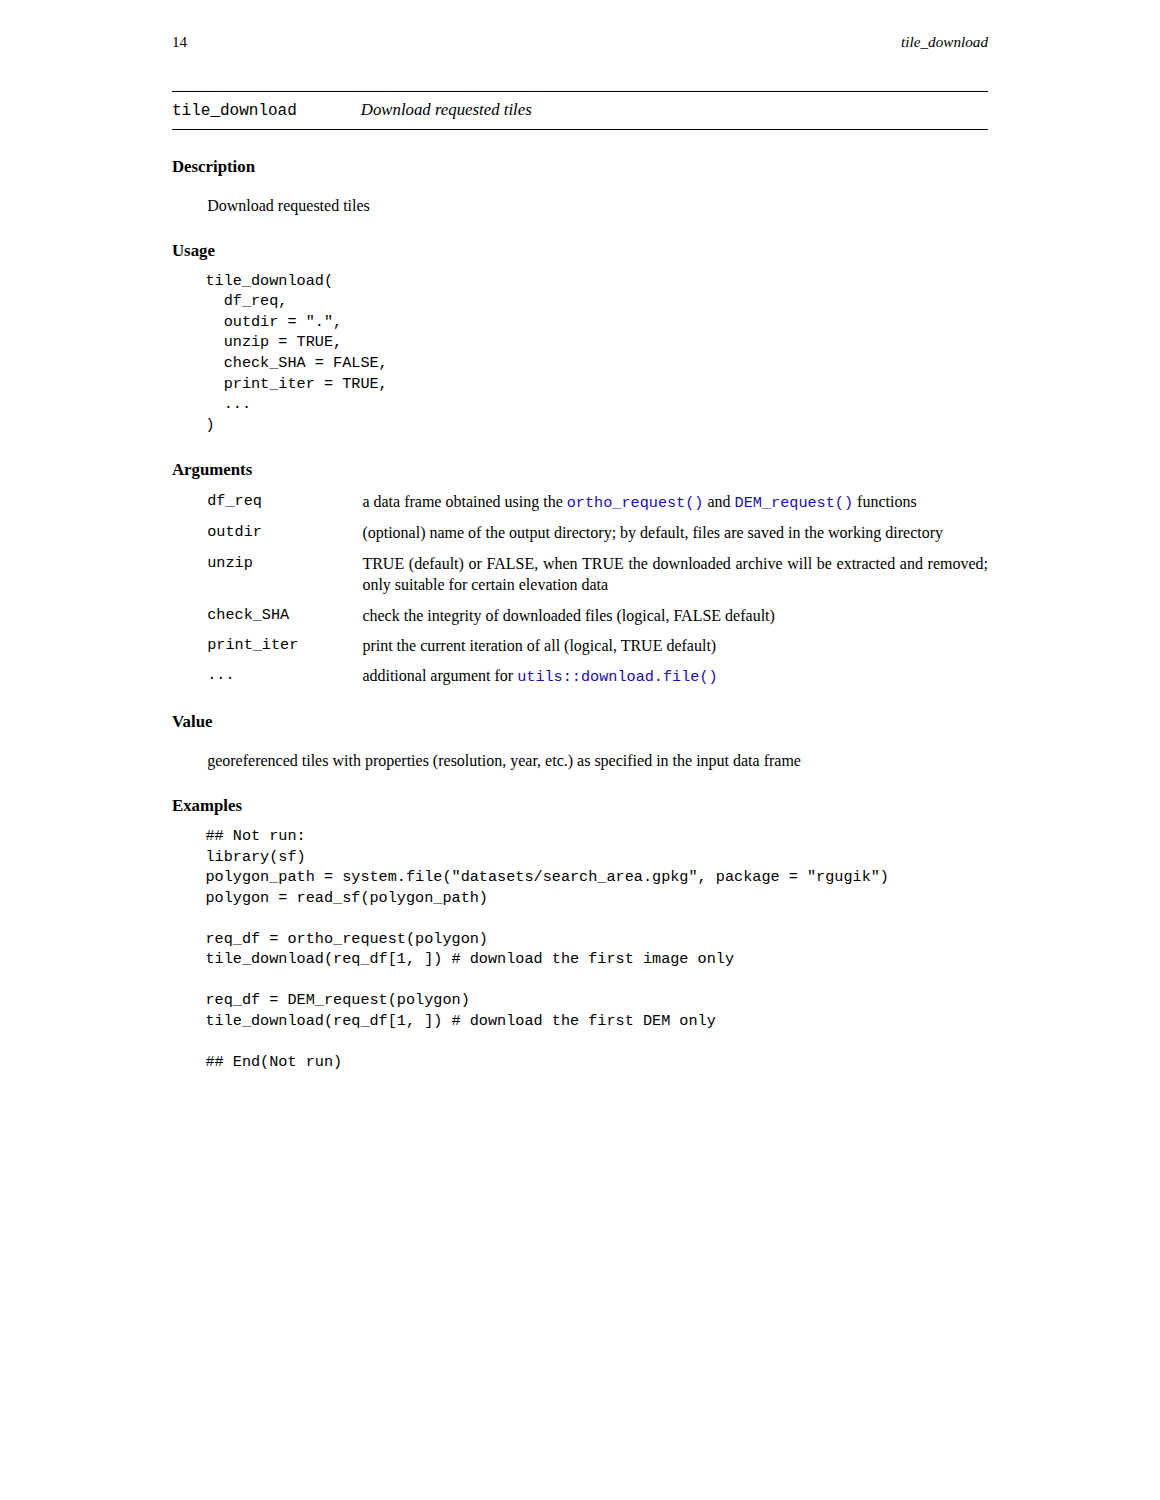14 tile_download
tile_download Download requested tiles
Description
Download requested tiles
Usage
tile_download(
  df_req,
  outdir = ".",
  unzip = TRUE,
  check_SHA = FALSE,
  print_iter = TRUE,
  ...
)
Arguments
df_req
a data frame obtained using the ortho_request() and DEM_request() functions
outdir
(optional) name of the output directory; by default, files are saved in the working directory
unzip
TRUE (default) or FALSE, when TRUE the downloaded archive will be extracted and removed; only suitable for certain elevation data
check_SHA
check the integrity of downloaded files (logical, FALSE default)
print_iter
print the current iteration of all (logical, TRUE default)
...
additional argument for utils::download.file()
Value
georeferenced tiles with properties (resolution, year, etc.) as specified in the input data frame
Examples
## Not run: 
library(sf)
polygon_path = system.file("datasets/search_area.gpkg", package = "rgugik")
polygon = read_sf(polygon_path)

req_df = ortho_request(polygon)
tile_download(req_df[1, ]) # download the first image only

req_df = DEM_request(polygon)
tile_download(req_df[1, ]) # download the first DEM only

## End(Not run)